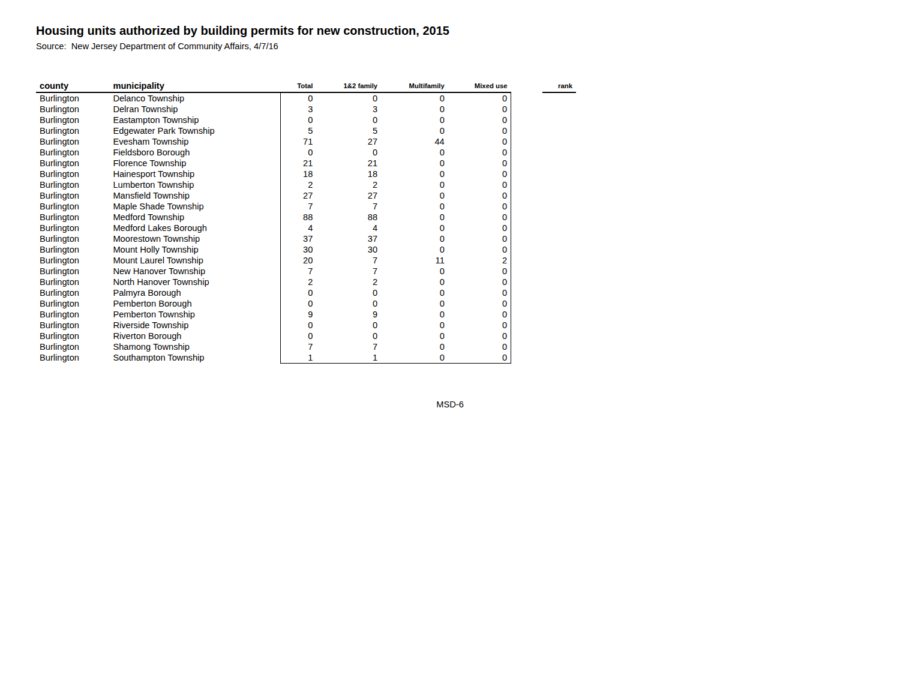Housing units authorized by building permits for new construction, 2015
Source: New Jersey Department of Community Affairs, 4/7/16
| county | municipality | Total | 1&2 family | Multifamily | Mixed use | | rank |
| --- | --- | --- | --- | --- | --- | --- | --- |
| Burlington | Delanco Township | 0 | 0 | 0 | 0 | | |
| Burlington | Delran Township | 3 | 3 | 0 | 0 | | |
| Burlington | Eastampton Township | 0 | 0 | 0 | 0 | | |
| Burlington | Edgewater Park Township | 5 | 5 | 0 | 0 | | |
| Burlington | Evesham Township | 71 | 27 | 44 | 0 | | |
| Burlington | Fieldsboro Borough | 0 | 0 | 0 | 0 | | |
| Burlington | Florence Township | 21 | 21 | 0 | 0 | | |
| Burlington | Hainesport Township | 18 | 18 | 0 | 0 | | |
| Burlington | Lumberton Township | 2 | 2 | 0 | 0 | | |
| Burlington | Mansfield Township | 27 | 27 | 0 | 0 | | |
| Burlington | Maple Shade Township | 7 | 7 | 0 | 0 | | |
| Burlington | Medford Township | 88 | 88 | 0 | 0 | | |
| Burlington | Medford Lakes Borough | 4 | 4 | 0 | 0 | | |
| Burlington | Moorestown Township | 37 | 37 | 0 | 0 | | |
| Burlington | Mount Holly Township | 30 | 30 | 0 | 0 | | |
| Burlington | Mount Laurel Township | 20 | 7 | 11 | 2 | | |
| Burlington | New Hanover Township | 7 | 7 | 0 | 0 | | |
| Burlington | North Hanover Township | 2 | 2 | 0 | 0 | | |
| Burlington | Palmyra Borough | 0 | 0 | 0 | 0 | | |
| Burlington | Pemberton Borough | 0 | 0 | 0 | 0 | | |
| Burlington | Pemberton Township | 9 | 9 | 0 | 0 | | |
| Burlington | Riverside Township | 0 | 0 | 0 | 0 | | |
| Burlington | Riverton Borough | 0 | 0 | 0 | 0 | | |
| Burlington | Shamong Township | 7 | 7 | 0 | 0 | | |
| Burlington | Southampton Township | 1 | 1 | 0 | 0 | | |
MSD-6